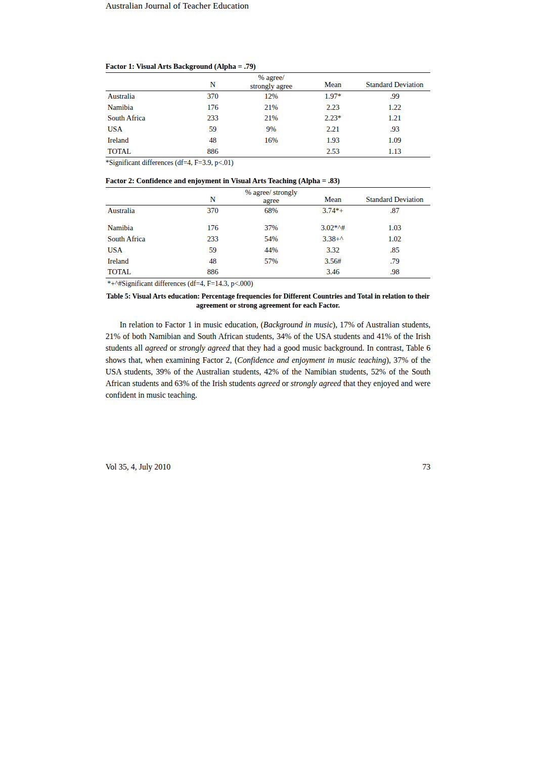Australian Journal of Teacher Education
Factor 1: Visual Arts Background (Alpha = .79)
| | N | % agree/ strongly agree | Mean | Standard Deviation |
| --- | --- | --- | --- | --- |
| Australia | 370 | 12% | 1.97* | .99 |
| Namibia | 176 | 21% | 2.23 | 1.22 |
| South Africa | 233 | 21% | 2.23* | 1.21 |
| USA | 59 | 9% | 2.21 | .93 |
| Ireland | 48 | 16% | 1.93 | 1.09 |
| TOTAL | 886 | | 2.53 | 1.13 |
*Significant differences (df=4, F=3.9, p<.01)
Factor 2: Confidence and enjoyment in Visual Arts Teaching (Alpha = .83)
| | N | % agree/ strongly agree | Mean | Standard Deviation |
| --- | --- | --- | --- | --- |
| Australia | 370 | 68% | 3.74*+ | .87 |
| Namibia | 176 | 37% | 3.02*^# | 1.03 |
| South Africa | 233 | 54% | 3.38+^ | 1.02 |
| USA | 59 | 44% | 3.32 | .85 |
| Ireland | 48 | 57% | 3.56# | .79 |
| TOTAL | 886 | | 3.46 | .98 |
*+^#Significant differences (df=4, F=14.3, p<.000)
Table 5: Visual Arts education: Percentage frequencies for Different Countries and Total in relation to their
agreement or strong agreement for each Factor.
In relation to Factor 1 in music education, (Background in music), 17% of Australian students, 21% of both Namibian and South African students, 34% of the USA students and 41% of the Irish students all agreed or strongly agreed that they had a good music background. In contrast, Table 6 shows that, when examining Factor 2, (Confidence and enjoyment in music teaching), 37% of the USA students, 39% of the Australian students, 42% of the Namibian students, 52% of the South African students and 63% of the Irish students agreed or strongly agreed that they enjoyed and were confident in music teaching.
Vol 35, 4, July 2010 73